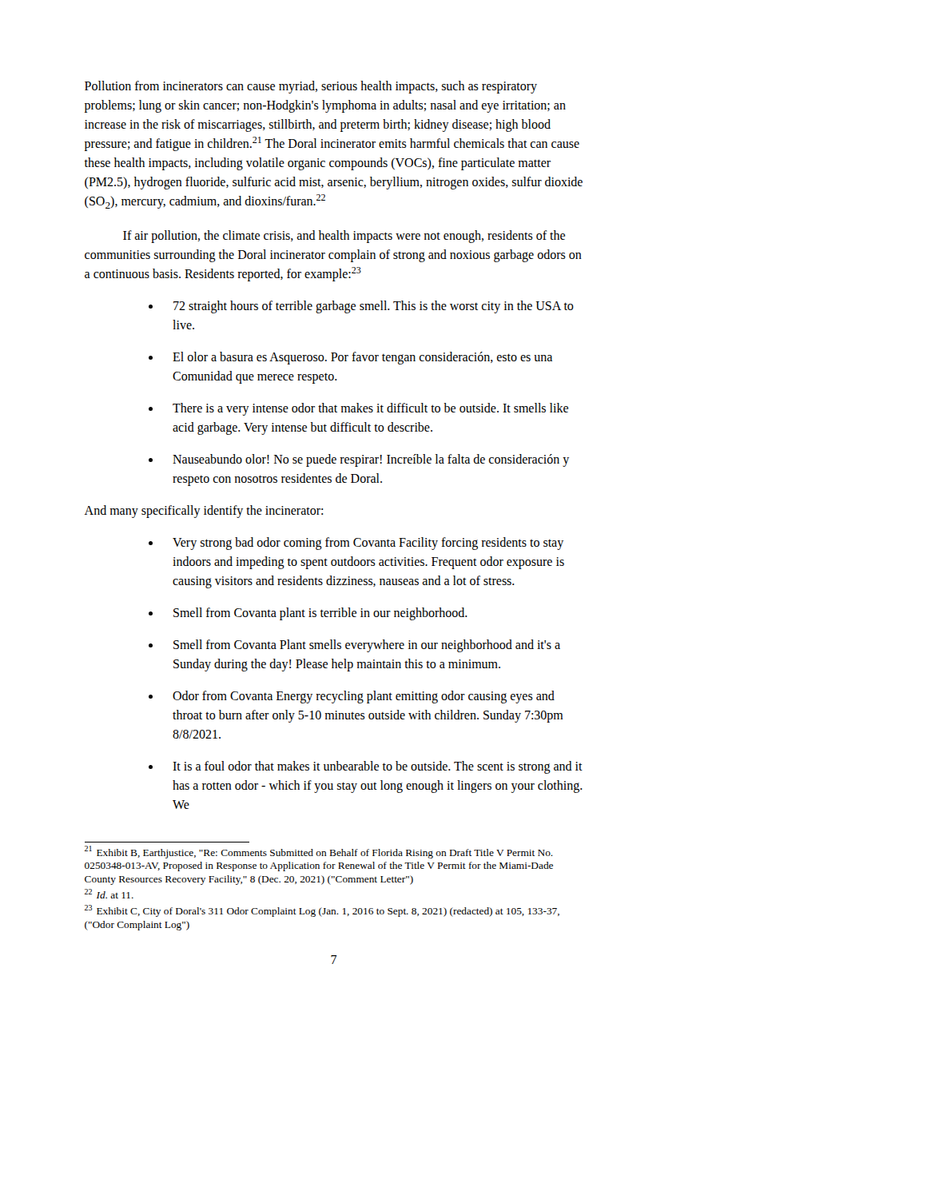Pollution from incinerators can cause myriad, serious health impacts, such as respiratory problems; lung or skin cancer; non-Hodgkin's lymphoma in adults; nasal and eye irritation; an increase in the risk of miscarriages, stillbirth, and preterm birth; kidney disease; high blood pressure; and fatigue in children.21 The Doral incinerator emits harmful chemicals that can cause these health impacts, including volatile organic compounds (VOCs), fine particulate matter (PM2.5), hydrogen fluoride, sulfuric acid mist, arsenic, beryllium, nitrogen oxides, sulfur dioxide (SO2), mercury, cadmium, and dioxins/furan.22
If air pollution, the climate crisis, and health impacts were not enough, residents of the communities surrounding the Doral incinerator complain of strong and noxious garbage odors on a continuous basis. Residents reported, for example:23
72 straight hours of terrible garbage smell. This is the worst city in the USA to live.
El olor a basura es Asqueroso. Por favor tengan consideración, esto es una Comunidad que merece respeto.
There is a very intense odor that makes it difficult to be outside. It smells like acid garbage. Very intense but difficult to describe.
Nauseabundo olor! No se puede respirar! Increíble la falta de consideración y respeto con nosotros residentes de Doral.
And many specifically identify the incinerator:
Very strong bad odor coming from Covanta Facility forcing residents to stay indoors and impeding to spent outdoors activities. Frequent odor exposure is causing visitors and residents dizziness, nauseas and a lot of stress.
Smell from Covanta plant is terrible in our neighborhood.
Smell from Covanta Plant smells everywhere in our neighborhood and it's a Sunday during the day! Please help maintain this to a minimum.
Odor from Covanta Energy recycling plant emitting odor causing eyes and throat to burn after only 5-10 minutes outside with children. Sunday 7:30pm 8/8/2021.
It is a foul odor that makes it unbearable to be outside. The scent is strong and it has a rotten odor - which if you stay out long enough it lingers on your clothing. We
21 Exhibit B, Earthjustice, "Re: Comments Submitted on Behalf of Florida Rising on Draft Title V Permit No. 0250348-013-AV, Proposed in Response to Application for Renewal of the Title V Permit for the Miami-Dade County Resources Recovery Facility," 8 (Dec. 20, 2021) ("Comment Letter")
22 Id. at 11.
23 Exhibit C, City of Doral's 311 Odor Complaint Log (Jan. 1, 2016 to Sept. 8, 2021) (redacted) at 105, 133-37, ("Odor Complaint Log")
7